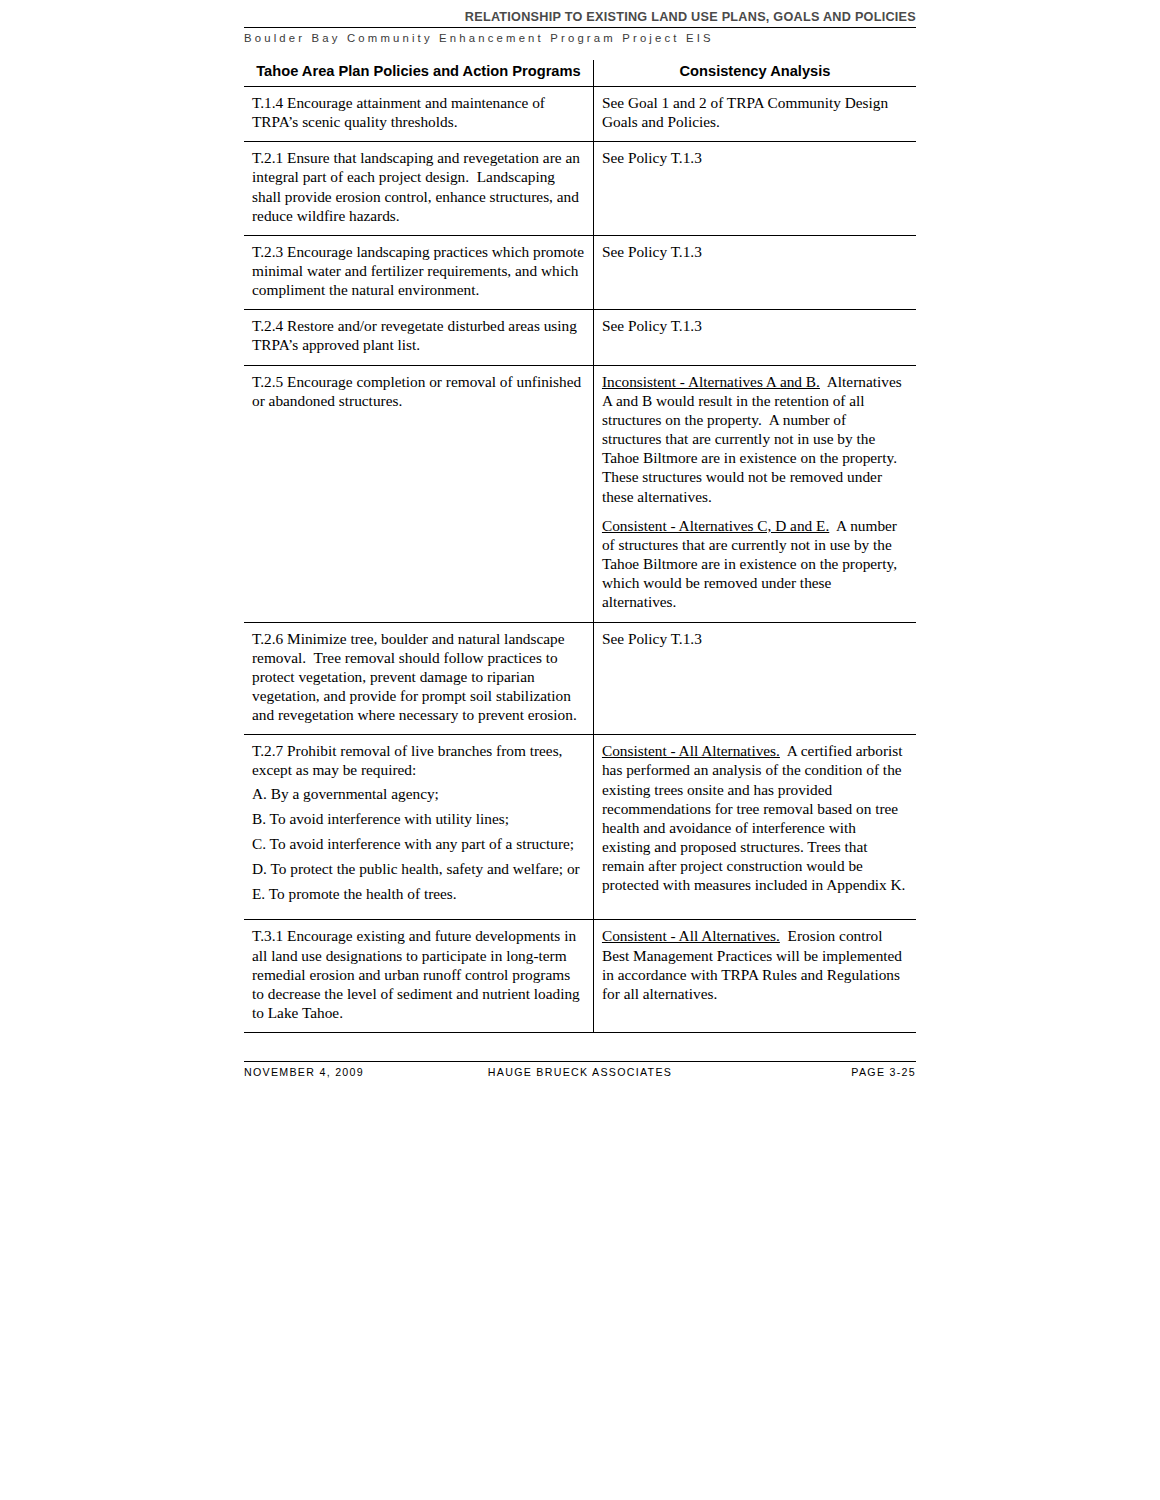RELATIONSHIP TO EXISTING LAND USE PLANS, GOALS AND POLICIES
Boulder Bay Community Enhancement Program Project EIS
| Tahoe Area Plan Policies and Action Programs | Consistency Analysis |
| --- | --- |
| T.1.4 Encourage attainment and maintenance of TRPA’s scenic quality thresholds. | See Goal 1 and 2 of TRPA Community Design Goals and Policies. |
| T.2.1 Ensure that landscaping and revegetation are an integral part of each project design. Landscaping shall provide erosion control, enhance structures, and reduce wildfire hazards. | See Policy T.1.3 |
| T.2.3 Encourage landscaping practices which promote minimal water and fertilizer requirements, and which compliment the natural environment. | See Policy T.1.3 |
| T.2.4 Restore and/or revegetate disturbed areas using TRPA’s approved plant list. | See Policy T.1.3 |
| T.2.5 Encourage completion or removal of unfinished or abandoned structures. | Inconsistent - Alternatives A and B. Alternatives A and B would result in the retention of all structures on the property. A number of structures that are currently not in use by the Tahoe Biltmore are in existence on the property. These structures would not be removed under these alternatives. Consistent - Alternatives C, D and E. A number of structures that are currently not in use by the Tahoe Biltmore are in existence on the property, which would be removed under these alternatives. |
| T.2.6 Minimize tree, boulder and natural landscape removal. Tree removal should follow practices to protect vegetation, prevent damage to riparian vegetation, and provide for prompt soil stabilization and revegetation where necessary to prevent erosion. | See Policy T.1.3 |
| T.2.7 Prohibit removal of live branches from trees, except as may be required: A. By a governmental agency; B. To avoid interference with utility lines; C. To avoid interference with any part of a structure; D. To protect the public health, safety and welfare; or E. To promote the health of trees. | Consistent - All Alternatives. A certified arborist has performed an analysis of the condition of the existing trees onsite and has provided recommendations for tree removal based on tree health and avoidance of interference with existing and proposed structures. Trees that remain after project construction would be protected with measures included in Appendix K. |
| T.3.1 Encourage existing and future developments in all land use designations to participate in long-term remedial erosion and urban runoff control programs to decrease the level of sediment and nutrient loading to Lake Tahoe. | Consistent - All Alternatives. Erosion control Best Management Practices will be implemented in accordance with TRPA Rules and Regulations for all alternatives. |
NOVEMBER 4, 2009
HAUGE BRUECK ASSOCIATES
PAGE 3-25